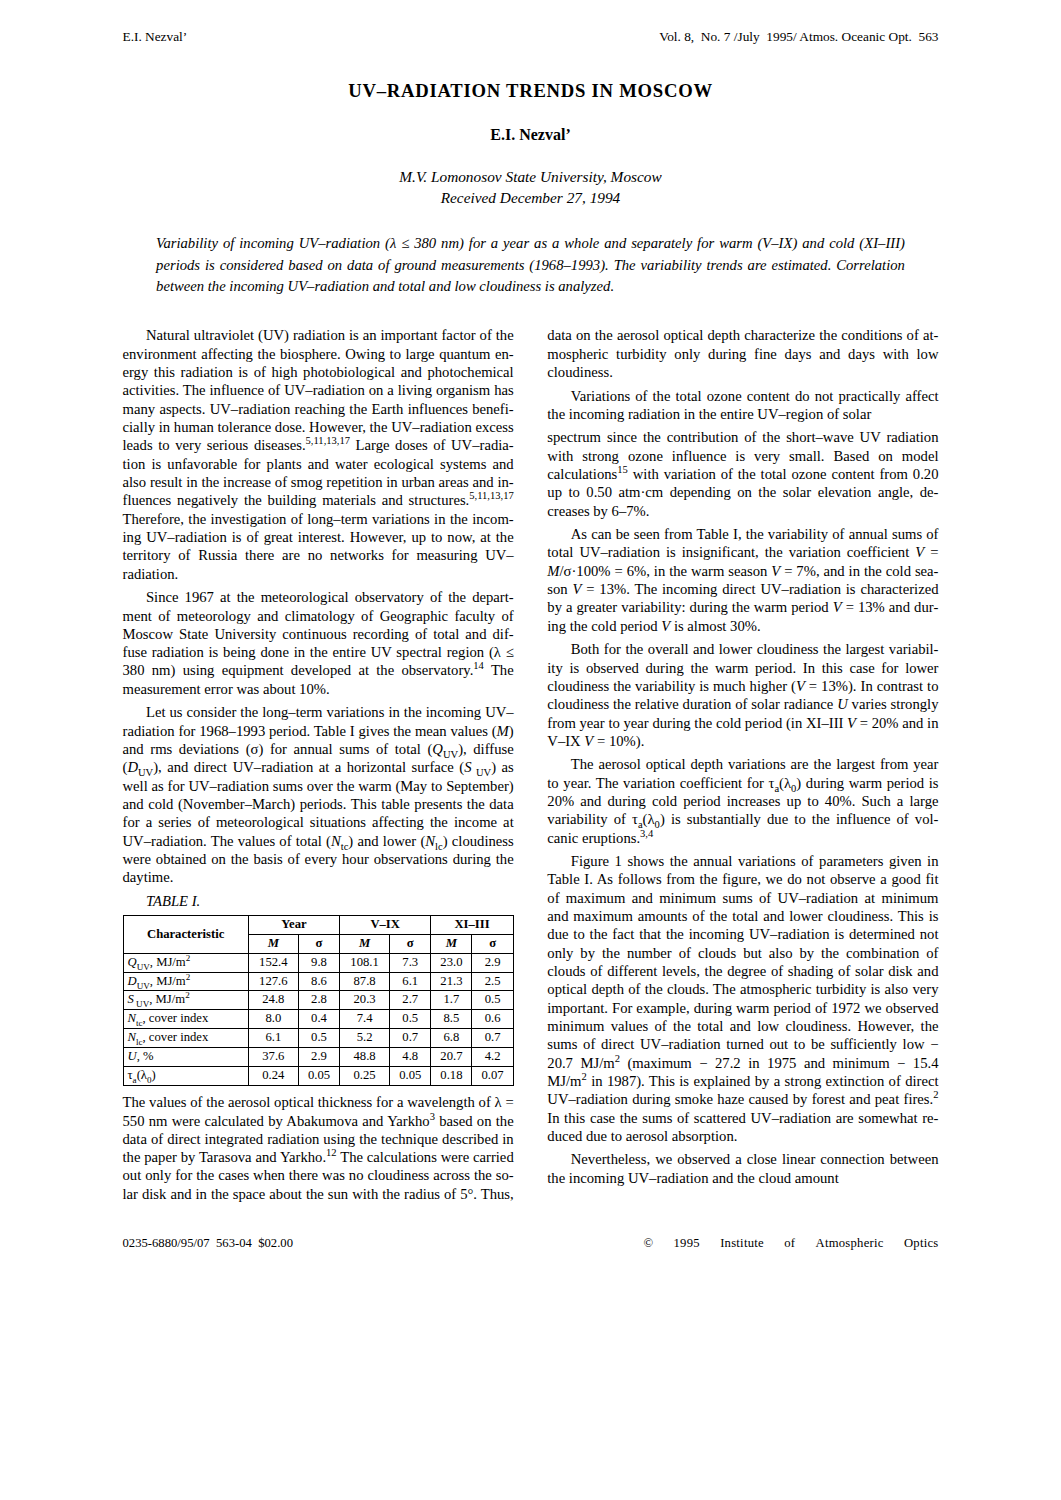E.I. Nezval’ Vol. 8, No. 7 /July 1995/ Atmos. Oceanic Opt. 563
UV–RADIATION TRENDS IN MOSCOW
E.I. Nezval’
M.V. Lomonosov State University, Moscow
Received December 27, 1994
Variability of incoming UV–radiation (λ ≤ 380 nm) for a year as a whole and separately for warm (V–IX) and cold (XI–III) periods is considered based on data of ground measurements (1968–1993). The variability trends are estimated. Correlation between the incoming UV–radiation and total and low cloudiness is analyzed.
Natural ultraviolet (UV) radiation is an important factor of the environment affecting the biosphere. Owing to large quantum energy this radiation is of high photobiological and photochemical activities. The influence of UV–radiation on a living organism has many aspects. UV–radiation reaching the Earth influences beneficially in human tolerance dose. However, the UV–radiation excess leads to very serious diseases.5,11,13,17 Large doses of UV–radiation is unfavorable for plants and water ecological systems and also result in the increase of smog repetition in urban areas and influences negatively the building materials and structures.5,11,13,17 Therefore, the investigation of long–term variations in the incoming UV–radiation is of great interest. However, up to now, at the territory of Russia there are no networks for measuring UV–radiation.
Since 1967 at the meteorological observatory of the department of meteorology and climatology of Geographic faculty of Moscow State University continuous recording of total and diffuse radiation is being done in the entire UV spectral region (λ ≤ 380 nm) using equipment developed at the observatory.14 The measurement error was about 10%.
Let us consider the long–term variations in the incoming UV–radiation for 1968–1993 period. Table I gives the mean values (M) and rms deviations (σ) for annual sums of total (QUV), diffuse (DUV), and direct UV–radiation at a horizontal surface (S UV) as well as for UV–radiation sums over the warm (May to September) and cold (November–March) periods. This table presents the data for a series of meteorological situations affecting the income at UV–radiation. The values of total (Ntc) and lower (Nlc) cloudiness were obtained on the basis of every hour observations during the daytime.
TABLE I.
| Characteristic | Year | V–IX | XI–III |
| --- | --- | --- | --- |
| M | σ | M | σ | M | σ |
| Q UV , MJ/m 2 | 152.4 | 9.8 | 108.1 | 7.3 | 23.0 | 2.9 |
| D UV , MJ/m 2 | 127.6 | 8.6 | 87.8 | 6.1 | 21.3 | 2.5 |
| S UV , MJ/m 2 | 24.8 | 2.8 | 20.3 | 2.7 | 1.7 | 0.5 |
| N tc , cover index | 8.0 | 0.4 | 7.4 | 0.5 | 8.5 | 0.6 |
| N lc , cover index | 6.1 | 0.5 | 5.2 | 0.7 | 6.8 | 0.7 |
| U , % | 37.6 | 2.9 | 48.8 | 4.8 | 20.7 | 4.2 |
| τ a (λ 0 ) | 0.24 | 0.05 | 0.25 | 0.05 | 0.18 | 0.07 |
The values of the aerosol optical thickness for a wavelength of λ = 550 nm were calculated by Abakumova and Yarkho3 based on the data of direct integrated radiation using the technique described in the paper by Tarasova and Yarkho.12 The calculations were carried out only for the cases when there was no cloudiness across the solar disk and in the space about the sun with the radius of 5°. Thus, data on the aerosol optical depth characterize the conditions of atmospheric turbidity only during fine days and days with low cloudiness.
Variations of the total ozone content do not practically affect the incoming radiation in the entire UV–region of solar
spectrum since the contribution of the short–wave UV radiation with strong ozone influence is very small. Based on model calculations15 with variation of the total ozone content from 0.20 up to 0.50 atm·cm depending on the solar elevation angle, decreases by 6–7%.
As can be seen from Table I, the variability of annual sums of total UV–radiation is insignificant, the variation coefficient V = M/σ·100% = 6%, in the warm season V = 7%, and in the cold season V = 13%. The incoming direct UV–radiation is characterized by a greater variability: during the warm period V = 13% and during the cold period V is almost 30%.
Both for the overall and lower cloudiness the largest variability is observed during the warm period. In this case for lower cloudiness the variability is much higher (V = 13%). In contrast to cloudiness the relative duration of solar radiance U varies strongly from year to year during the cold period (in XI–III V = 20% and in V–IX V = 10%).
The aerosol optical depth variations are the largest from year to year. The variation coefficient for τa(λ0) during warm period is 20% and during cold period increases up to 40%. Such a large variability of τa(λ0) is substantially due to the influence of volcanic eruptions.3,4
Figure 1 shows the annual variations of parameters given in Table I. As follows from the figure, we do not observe a good fit of maximum and minimum sums of UV–radiation at minimum and maximum amounts of the total and lower cloudiness. This is due to the fact that the incoming UV–radiation is determined not only by the number of clouds but also by the combination of clouds of different levels, the degree of shading of solar disk and optical depth of the clouds. The atmospheric turbidity is also very important. For example, during warm period of 1972 we observed minimum values of the total and low cloudiness. However, the sums of direct UV–radiation turned out to be sufficiently low − 20.7 MJ/m2 (maximum − 27.2 in 1975 and minimum − 15.4 MJ/m2 in 1987). This is explained by a strong extinction of direct UV–radiation during smoke haze caused by forest and peat fires.2 In this case the sums of scattered UV–radiation are somewhat reduced due to aerosol absorption.
Nevertheless, we observed a close linear connection between the incoming UV–radiation and the cloud amount
0235-6880/95/07 563-04 $02.00 ©1995 Institute of Atmospheric Optics